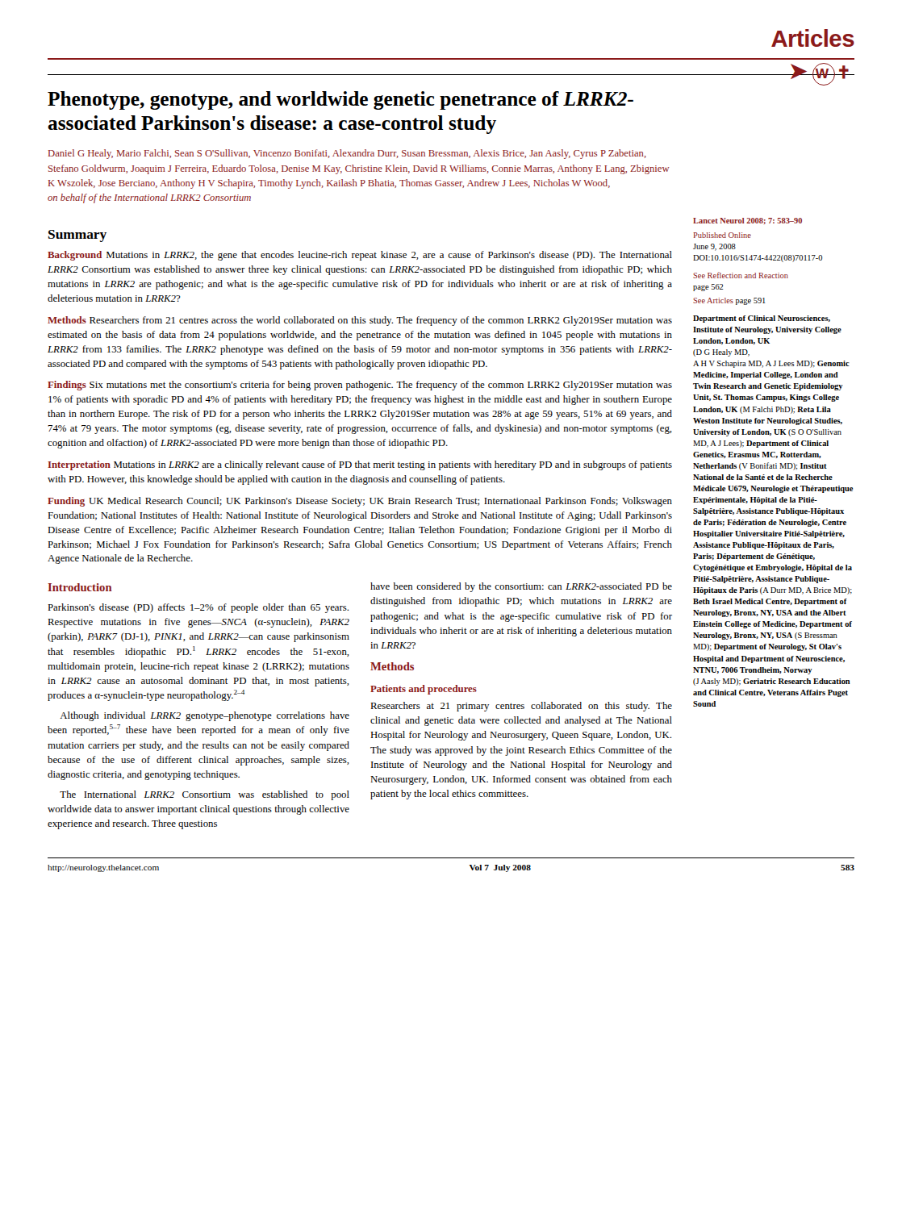Articles
➤W✝
Phenotype, genotype, and worldwide genetic penetrance of LRRK2-associated Parkinson's disease: a case-control study
Daniel G Healy, Mario Falchi, Sean S O'Sullivan, Vincenzo Bonifati, Alexandra Durr, Susan Bressman, Alexis Brice, Jan Aasly, Cyrus P Zabetian, Stefano Goldwurm, Joaquim J Ferreira, Eduardo Tolosa, Denise M Kay, Christine Klein, David R Williams, Connie Marras, Anthony E Lang, Zbigniew K Wszolek, Jose Berciano, Anthony H V Schapira, Timothy Lynch, Kailash P Bhatia, Thomas Gasser, Andrew J Lees, Nicholas W Wood,
on behalf of the International LRRK2 Consortium
Summary
Background Mutations in LRRK2, the gene that encodes leucine-rich repeat kinase 2, are a cause of Parkinson's disease (PD). The International LRRK2 Consortium was established to answer three key clinical questions: can LRRK2-associated PD be distinguished from idiopathic PD; which mutations in LRRK2 are pathogenic; and what is the age-specific cumulative risk of PD for individuals who inherit or are at risk of inheriting a deleterious mutation in LRRK2?
Methods Researchers from 21 centres across the world collaborated on this study. The frequency of the common LRRK2 Gly2019Ser mutation was estimated on the basis of data from 24 populations worldwide, and the penetrance of the mutation was defined in 1045 people with mutations in LRRK2 from 133 families. The LRRK2 phenotype was defined on the basis of 59 motor and non-motor symptoms in 356 patients with LRRK2-associated PD and compared with the symptoms of 543 patients with pathologically proven idiopathic PD.
Findings Six mutations met the consortium's criteria for being proven pathogenic. The frequency of the common LRRK2 Gly2019Ser mutation was 1% of patients with sporadic PD and 4% of patients with hereditary PD; the frequency was highest in the middle east and higher in southern Europe than in northern Europe. The risk of PD for a person who inherits the LRRK2 Gly2019Ser mutation was 28% at age 59 years, 51% at 69 years, and 74% at 79 years. The motor symptoms (eg, disease severity, rate of progression, occurrence of falls, and dyskinesia) and non-motor symptoms (eg, cognition and olfaction) of LRRK2-associated PD were more benign than those of idiopathic PD.
Interpretation Mutations in LRRK2 are a clinically relevant cause of PD that merit testing in patients with hereditary PD and in subgroups of patients with PD. However, this knowledge should be applied with caution in the diagnosis and counselling of patients.
Funding UK Medical Research Council; UK Parkinson's Disease Society; UK Brain Research Trust; Internationaal Parkinson Fonds; Volkswagen Foundation; National Institutes of Health: National Institute of Neurological Disorders and Stroke and National Institute of Aging; Udall Parkinson's Disease Centre of Excellence; Pacific Alzheimer Research Foundation Centre; Italian Telethon Foundation; Fondazione Grigioni per il Morbo di Parkinson; Michael J Fox Foundation for Parkinson's Research; Safra Global Genetics Consortium; US Department of Veterans Affairs; French Agence Nationale de la Recherche.
Introduction
Parkinson's disease (PD) affects 1–2% of people older than 65 years. Respective mutations in five genes—SNCA (α-synuclein), PARK2 (parkin), PARK7 (DJ-1), PINK1, and LRRK2—can cause parkinsonism that resembles idiopathic PD.1 LRRK2 encodes the 51-exon, multidomain protein, leucine-rich repeat kinase 2 (LRRK2); mutations in LRRK2 cause an autosomal dominant PD that, in most patients, produces a α-synuclein-type neuropathology.2–4
Although individual LRRK2 genotype–phenotype correlations have been reported,5–7 these have been reported for a mean of only five mutation carriers per study, and the results can not be easily compared because of the use of different clinical approaches, sample sizes, diagnostic criteria, and genotyping techniques.
The International LRRK2 Consortium was established to pool worldwide data to answer important clinical questions through collective experience and research. Three questions
have been considered by the consortium: can LRRK2-associated PD be distinguished from idiopathic PD; which mutations in LRRK2 are pathogenic; and what is the age-specific cumulative risk of PD for individuals who inherit or are at risk of inheriting a deleterious mutation in LRRK2?
Methods
Patients and procedures
Researchers at 21 primary centres collaborated on this study. The clinical and genetic data were collected and analysed at The National Hospital for Neurology and Neurosurgery, Queen Square, London, UK. The study was approved by the joint Research Ethics Committee of the Institute of Neurology and the National Hospital for Neurology and Neurosurgery, London, UK. Informed consent was obtained from each patient by the local ethics committees.
Lancet Neurol 2008; 7: 583–90
Published Online
June 9, 2008
DOI:10.1016/S1474-4422(08)70117-0
See Reflection and Reaction
page 562
See Articles page 591
Department of Clinical Neurosciences, Institute of Neurology, University College London, London, UK
(D G Healy MD,
A H V Schapira MD, A J Lees MD); Genomic Medicine, Imperial College, London and Twin Research and Genetic Epidemiology Unit, St. Thomas Campus, Kings College London, UK (M Falchi PhD); Reta Lila Weston Institute for Neurological Studies, University of London, UK (S O O'Sullivan MD, A J Lees); Department of Clinical Genetics, Erasmus MC, Rotterdam, Netherlands (V Bonifati MD); Institut National de la Santé et de la Recherche Médicale U679, Neurologie et Thérapeutique Expérimentale, Hôpital de la Pitié-Salpêtrière, Assistance Publique-Hôpitaux de Paris; Fédération de Neurologie, Centre Hospitalier Universitaire Pitié-Salpêtrière, Assistance Publique-Hôpitaux de Paris, Paris; Département de Génétique, Cytogénétique et Embryologie, Hôpital de la Pitié-Salpêtrière, Assistance Publique-Hôpitaux de Paris (A Durr MD, A Brice MD); Beth Israel Medical Centre, Department of Neurology, Bronx, NY, USA and the Albert Einstein College of Medicine, Department of Neurology, Bronx, NY, USA (S Bressman MD); Department of Neurology, St Olav's Hospital and Department of Neuroscience, NTNU, 7006 Trondheim, Norway
(J Aasly MD); Geriatric Research Education and Clinical Centre, Veterans Affairs Puget Sound
http://neurology.thelancet.com
Vol 7 July 2008
583